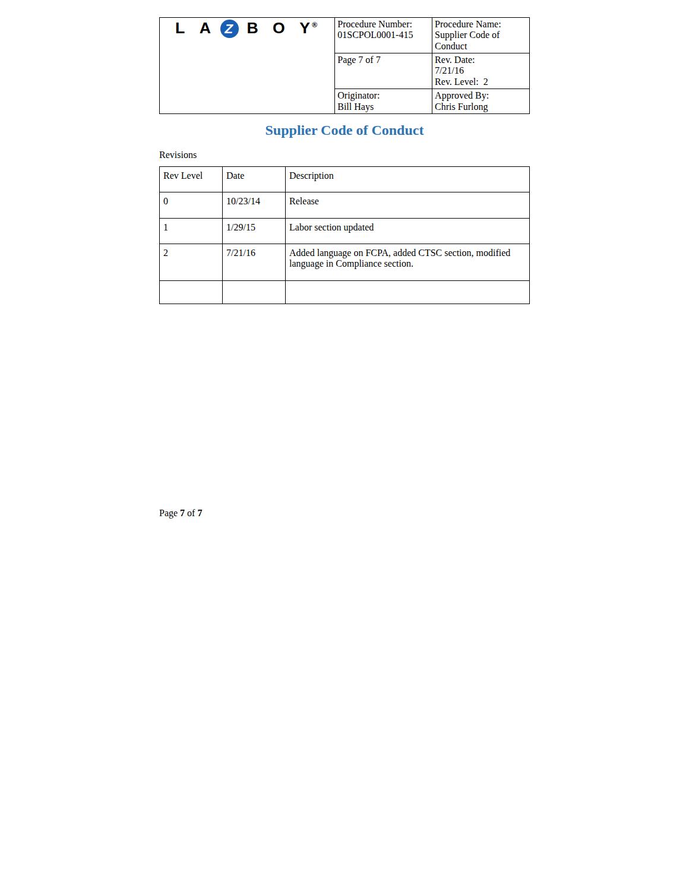| L A Z B O Y ® | Procedure Number: 01SCPOL0001-415 | Procedure Name: Supplier Code of Conduct |
| Page 7 of 7 | Rev. Date: 7/21/16 Rev. Level: 2 |
| Originator: Bill Hays | Approved By: Chris Furlong |
Supplier Code of Conduct
Revisions
| Rev Level | Date | Description |
| 0 | 10/23/14 | Release |
| 1 | 1/29/15 | Labor section updated |
| 2 | 7/21/16 | Added language on FCPA, added CTSC section, modified language in Compliance section. |
Page 7 of 7